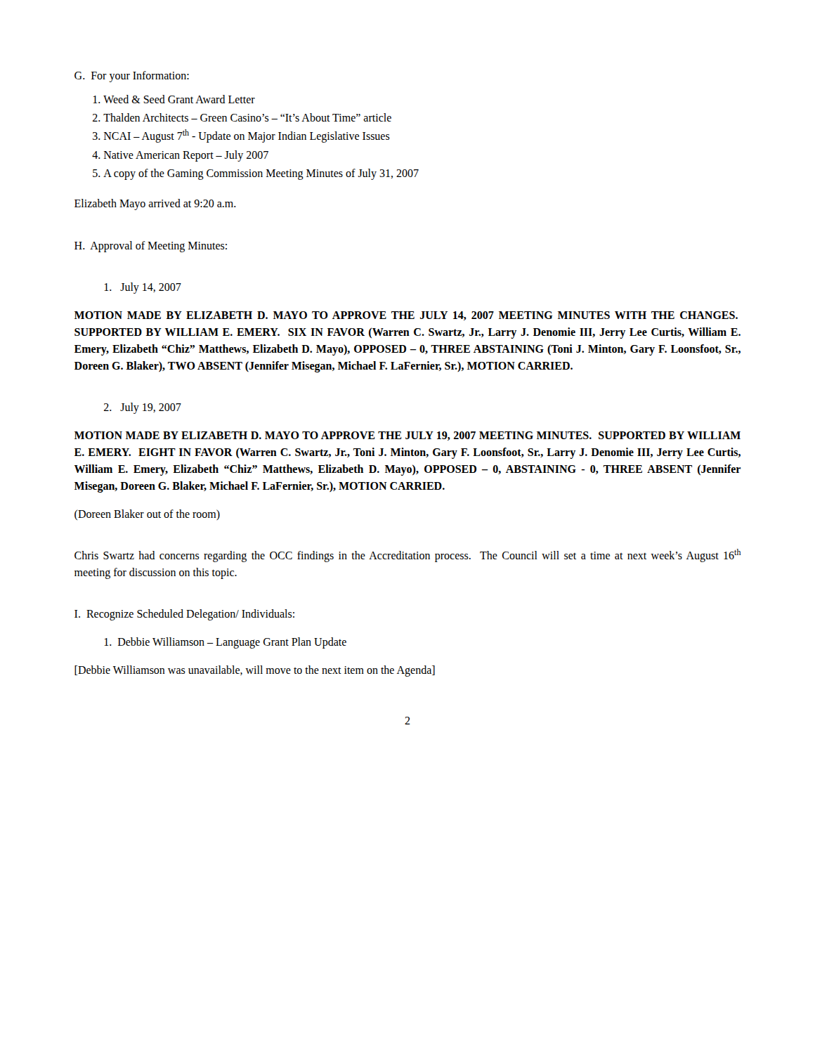G. For your Information:
Weed & Seed Grant Award Letter
Thalden Architects – Green Casino’s – “It’s About Time” article
NCAI – August 7th - Update on Major Indian Legislative Issues
Native American Report – July 2007
A copy of the Gaming Commission Meeting Minutes of July 31, 2007
Elizabeth Mayo arrived at 9:20 a.m.
H. Approval of Meeting Minutes:
1. July 14, 2007
MOTION MADE BY ELIZABETH D. MAYO TO APPROVE THE JULY 14, 2007 MEETING MINUTES WITH THE CHANGES. SUPPORTED BY WILLIAM E. EMERY. SIX IN FAVOR (Warren C. Swartz, Jr., Larry J. Denomie III, Jerry Lee Curtis, William E. Emery, Elizabeth “Chiz” Matthews, Elizabeth D. Mayo), OPPOSED – 0, THREE ABSTAINING (Toni J. Minton, Gary F. Loonsfoot, Sr., Doreen G. Blaker), TWO ABSENT (Jennifer Misegan, Michael F. LaFernier, Sr.), MOTION CARRIED.
2. July 19, 2007
MOTION MADE BY ELIZABETH D. MAYO TO APPROVE THE JULY 19, 2007 MEETING MINUTES. SUPPORTED BY WILLIAM E. EMERY. EIGHT IN FAVOR (Warren C. Swartz, Jr., Toni J. Minton, Gary F. Loonsfoot, Sr., Larry J. Denomie III, Jerry Lee Curtis, William E. Emery, Elizabeth “Chiz” Matthews, Elizabeth D. Mayo), OPPOSED – 0, ABSTAINING - 0, THREE ABSENT (Jennifer Misegan, Doreen G. Blaker, Michael F. LaFernier, Sr.), MOTION CARRIED.
(Doreen Blaker out of the room)
Chris Swartz had concerns regarding the OCC findings in the Accreditation process. The Council will set a time at next week’s August 16th meeting for discussion on this topic.
I. Recognize Scheduled Delegation/ Individuals:
1. Debbie Williamson – Language Grant Plan Update
[Debbie Williamson was unavailable, will move to the next item on the Agenda]
2